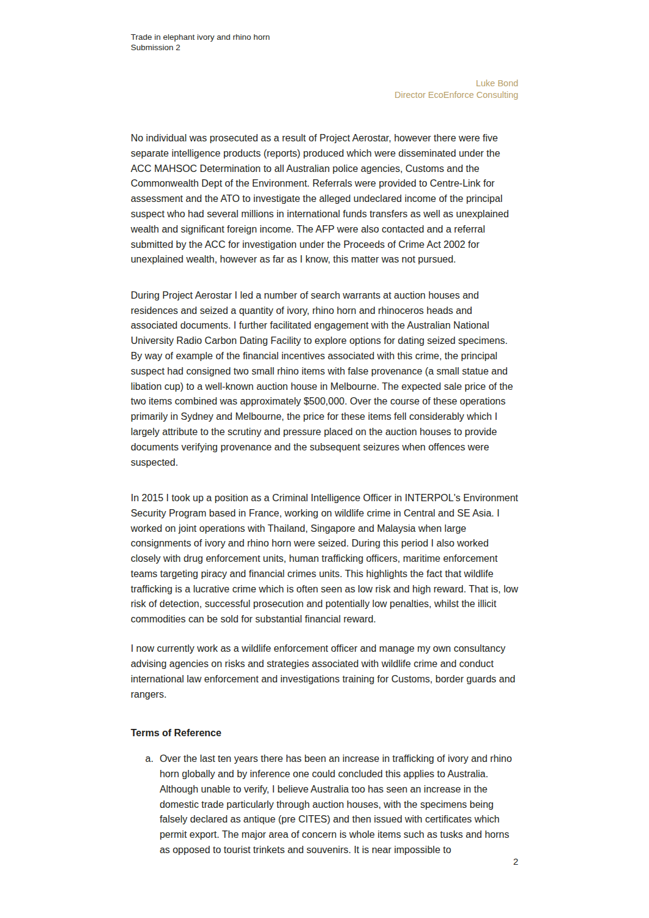Trade in elephant ivory and rhino horn Submission 2
Luke Bond Director EcoEnforce Consulting
No individual was prosecuted as a result of Project Aerostar, however there were five separate intelligence products (reports) produced which were disseminated under the ACC MAHSOC Determination to all Australian police agencies, Customs and the Commonwealth Dept of the Environment. Referrals were provided to Centre-Link for assessment and the ATO to investigate the alleged undeclared income of the principal suspect who had several millions in international funds transfers as well as unexplained wealth and significant foreign income. The AFP were also contacted and a referral submitted by the ACC for investigation under the Proceeds of Crime Act 2002 for unexplained wealth, however as far as I know, this matter was not pursued.
During Project Aerostar I led a number of search warrants at auction houses and residences and seized a quantity of ivory, rhino horn and rhinoceros heads and associated documents. I further facilitated engagement with the Australian National University Radio Carbon Dating Facility to explore options for dating seized specimens. By way of example of the financial incentives associated with this crime, the principal suspect had consigned two small rhino items with false provenance (a small statue and libation cup) to a well-known auction house in Melbourne. The expected sale price of the two items combined was approximately $500,000. Over the course of these operations primarily in Sydney and Melbourne, the price for these items fell considerably which I largely attribute to the scrutiny and pressure placed on the auction houses to provide documents verifying provenance and the subsequent seizures when offences were suspected.
In 2015 I took up a position as a Criminal Intelligence Officer in INTERPOL's Environment Security Program based in France, working on wildlife crime in Central and SE Asia. I worked on joint operations with Thailand, Singapore and Malaysia when large consignments of ivory and rhino horn were seized. During this period I also worked closely with drug enforcement units, human trafficking officers, maritime enforcement teams targeting piracy and financial crimes units. This highlights the fact that wildlife trafficking is a lucrative crime which is often seen as low risk and high reward. That is, low risk of detection, successful prosecution and potentially low penalties, whilst the illicit commodities can be sold for substantial financial reward.
I now currently work as a wildlife enforcement officer and manage my own consultancy advising agencies on risks and strategies associated with wildlife crime and conduct international law enforcement and investigations training for Customs, border guards and rangers.
Terms of Reference
Over the last ten years there has been an increase in trafficking of ivory and rhino horn globally and by inference one could concluded this applies to Australia. Although unable to verify, I believe Australia too has seen an increase in the domestic trade particularly through auction houses, with the specimens being falsely declared as antique (pre CITES) and then issued with certificates which permit export. The major area of concern is whole items such as tusks and horns as opposed to tourist trinkets and souvenirs. It is near impossible to
2